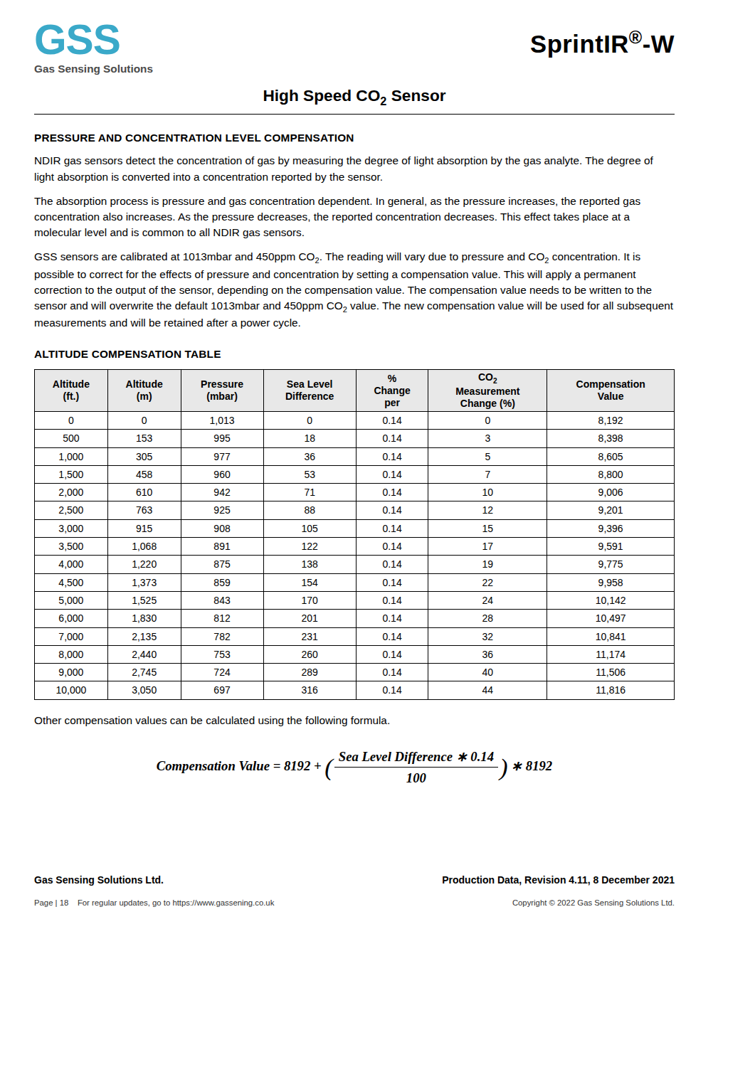GSS
Gas Sensing Solutions
SprintIR®-W
High Speed CO2 Sensor
Pressure and Concentration Level Compensation
NDIR gas sensors detect the concentration of gas by measuring the degree of light absorption by the gas analyte. The degree of light absorption is converted into a concentration reported by the sensor.
The absorption process is pressure and gas concentration dependent. In general, as the pressure increases, the reported gas concentration also increases. As the pressure decreases, the reported concentration decreases. This effect takes place at a molecular level and is common to all NDIR gas sensors.
GSS sensors are calibrated at 1013mbar and 450ppm CO2. The reading will vary due to pressure and CO2 concentration. It is possible to correct for the effects of pressure and concentration by setting a compensation value. This will apply a permanent correction to the output of the sensor, depending on the compensation value. The compensation value needs to be written to the sensor and will overwrite the default 1013mbar and 450ppm CO2 value. The new compensation value will be used for all subsequent measurements and will be retained after a power cycle.
Altitude Compensation Table
| Altitude (ft.) | Altitude (m) | Pressure (mbar) | Sea Level Difference | % Change per | CO 2 Measurement Change (%) | Compensation Value |
| --- | --- | --- | --- | --- | --- | --- |
| 0 | 0 | 1,013 | 0 | 0.14 | 0 | 8,192 |
| 500 | 153 | 995 | 18 | 0.14 | 3 | 8,398 |
| 1,000 | 305 | 977 | 36 | 0.14 | 5 | 8,605 |
| 1,500 | 458 | 960 | 53 | 0.14 | 7 | 8,800 |
| 2,000 | 610 | 942 | 71 | 0.14 | 10 | 9,006 |
| 2,500 | 763 | 925 | 88 | 0.14 | 12 | 9,201 |
| 3,000 | 915 | 908 | 105 | 0.14 | 15 | 9,396 |
| 3,500 | 1,068 | 891 | 122 | 0.14 | 17 | 9,591 |
| 4,000 | 1,220 | 875 | 138 | 0.14 | 19 | 9,775 |
| 4,500 | 1,373 | 859 | 154 | 0.14 | 22 | 9,958 |
| 5,000 | 1,525 | 843 | 170 | 0.14 | 24 | 10,142 |
| 6,000 | 1,830 | 812 | 201 | 0.14 | 28 | 10,497 |
| 7,000 | 2,135 | 782 | 231 | 0.14 | 32 | 10,841 |
| 8,000 | 2,440 | 753 | 260 | 0.14 | 36 | 11,174 |
| 9,000 | 2,745 | 724 | 289 | 0.14 | 40 | 11,506 |
| 10,000 | 3,050 | 697 | 316 | 0.14 | 44 | 11,816 |
Other compensation values can be calculated using the following formula.
Compensation Value = 8192 + (Sea Level Difference ∗ 0.14100) ∗ 8192
Gas Sensing Solutions Ltd. Production Data, Revision 4.11, 8 December 2021
Page | 18 For regular updates, go to https://www.gassening.co.uk Copyright © 2022 Gas Sensing Solutions Ltd.